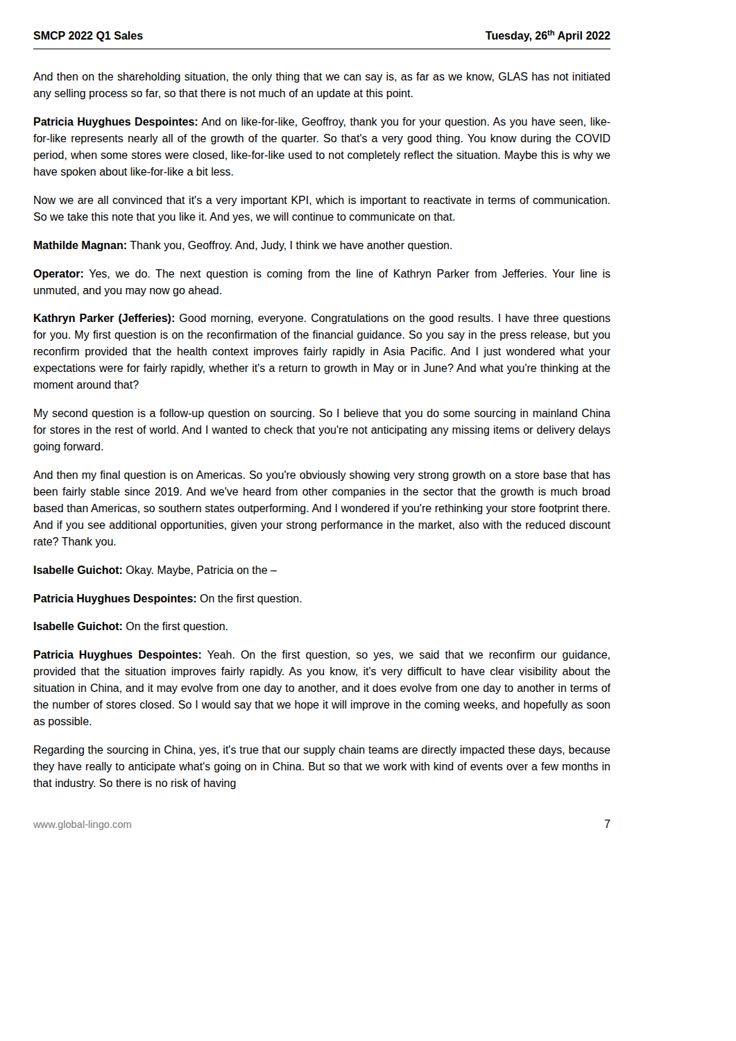SMCP 2022 Q1 Sales
Tuesday, 26th April 2022
And then on the shareholding situation, the only thing that we can say is, as far as we know, GLAS has not initiated any selling process so far, so that there is not much of an update at this point.
Patricia Huyghues Despointes: And on like-for-like, Geoffroy, thank you for your question. As you have seen, like-for-like represents nearly all of the growth of the quarter. So that's a very good thing. You know during the COVID period, when some stores were closed, like-for-like used to not completely reflect the situation. Maybe this is why we have spoken about like-for-like a bit less.
Now we are all convinced that it's a very important KPI, which is important to reactivate in terms of communication. So we take this note that you like it. And yes, we will continue to communicate on that.
Mathilde Magnan: Thank you, Geoffroy. And, Judy, I think we have another question.
Operator: Yes, we do. The next question is coming from the line of Kathryn Parker from Jefferies. Your line is unmuted, and you may now go ahead.
Kathryn Parker (Jefferies): Good morning, everyone. Congratulations on the good results. I have three questions for you. My first question is on the reconfirmation of the financial guidance. So you say in the press release, but you reconfirm provided that the health context improves fairly rapidly in Asia Pacific. And I just wondered what your expectations were for fairly rapidly, whether it's a return to growth in May or in June? And what you're thinking at the moment around that?
My second question is a follow-up question on sourcing. So I believe that you do some sourcing in mainland China for stores in the rest of world. And I wanted to check that you're not anticipating any missing items or delivery delays going forward.
And then my final question is on Americas. So you're obviously showing very strong growth on a store base that has been fairly stable since 2019. And we've heard from other companies in the sector that the growth is much broad based than Americas, so southern states outperforming. And I wondered if you're rethinking your store footprint there. And if you see additional opportunities, given your strong performance in the market, also with the reduced discount rate? Thank you.
Isabelle Guichot: Okay. Maybe, Patricia on the –
Patricia Huyghues Despointes: On the first question.
Isabelle Guichot: On the first question.
Patricia Huyghues Despointes: Yeah. On the first question, so yes, we said that we reconfirm our guidance, provided that the situation improves fairly rapidly. As you know, it's very difficult to have clear visibility about the situation in China, and it may evolve from one day to another, and it does evolve from one day to another in terms of the number of stores closed. So I would say that we hope it will improve in the coming weeks, and hopefully as soon as possible.
Regarding the sourcing in China, yes, it's true that our supply chain teams are directly impacted these days, because they have really to anticipate what's going on in China. But so that we work with kind of events over a few months in that industry. So there is no risk of having
www.global-lingo.com 7